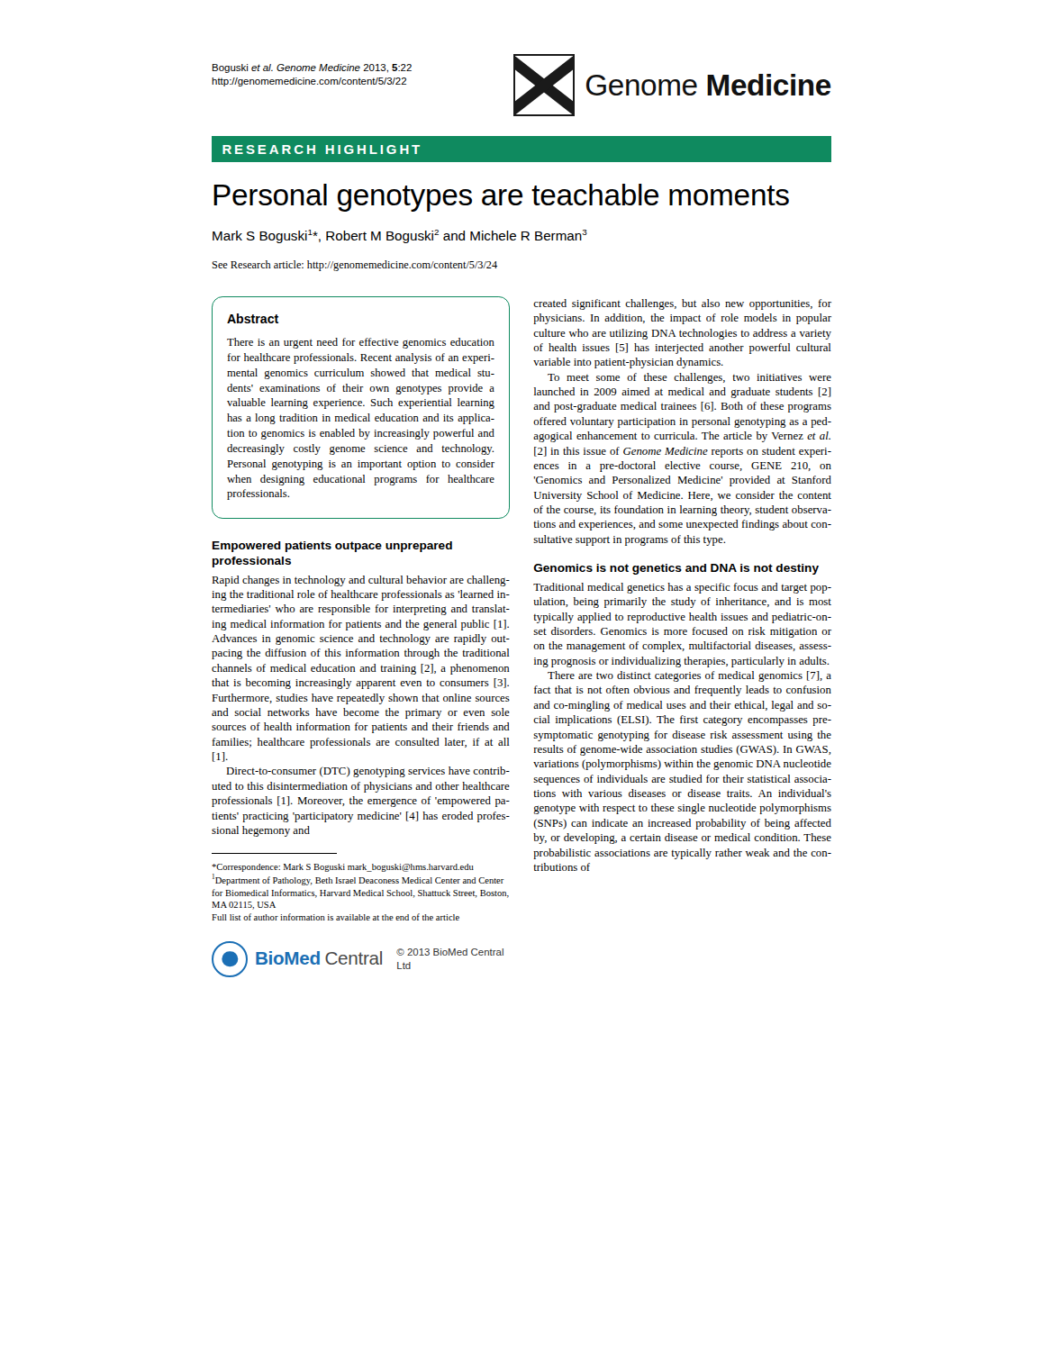Boguski et al. Genome Medicine 2013, 5:22
http://genomemedicine.com/content/5/3/22
Genome Medicine
Research highlight
Personal genotypes are teachable moments
Mark S Boguski1*, Robert M Boguski2 and Michele R Berman3
See Research article: http://genomemedicine.com/content/5/3/24
Abstract
There is an urgent need for effective genomics education for healthcare professionals. Recent analysis of an experimental genomics curriculum showed that medical students' examinations of their own genotypes provide a valuable learning experience. Such experiential learning has a long tradition in medical education and its application to genomics is enabled by increasingly powerful and decreasingly costly genome science and technology. Personal genotyping is an important option to consider when designing educational programs for healthcare professionals.
Empowered patients outpace unprepared professionals
Rapid changes in technology and cultural behavior are challenging the traditional role of healthcare professionals as 'learned intermediaries' who are responsible for interpreting and translating medical information for patients and the general public [1]. Advances in genomic science and technology are rapidly outpacing the diffusion of this information through the traditional channels of medical education and training [2], a phenomenon that is becoming increasingly apparent even to consumers [3]. Furthermore, studies have repeatedly shown that online sources and social networks have become the primary or even sole sources of health information for patients and their friends and families; healthcare professionals are consulted later, if at all [1].
Direct-to-consumer (DTC) genotyping services have contributed to this disintermediation of physicians and other healthcare professionals [1]. Moreover, the emergence of 'empowered patients' practicing 'participatory medicine' [4] has eroded professional hegemony and
*Correspondence: Mark S Boguski mark_boguski@hms.harvard.edu
1Department of Pathology, Beth Israel Deaconess Medical Center and Center for Biomedical Informatics, Harvard Medical School, Shattuck Street, Boston, MA 02115, USA
Full list of author information is available at the end of the article
BioMedCentral
© 2013 BioMed Central Ltd
created significant challenges, but also new opportunities, for physicians. In addition, the impact of role models in popular culture who are utilizing DNA technologies to address a variety of health issues [5] has interjected another powerful cultural variable into patient-physician dynamics.
To meet some of these challenges, two initiatives were launched in 2009 aimed at medical and graduate students [2] and post-graduate medical trainees [6]. Both of these programs offered voluntary participation in personal genotyping as a pedagogical enhancement to curricula. The article by Vernez et al. [2] in this issue of Genome Medicine reports on student experiences in a pre-doctoral elective course, GENE 210, on 'Genomics and Personalized Medicine' provided at Stanford University School of Medicine. Here, we consider the content of the course, its foundation in learning theory, student observations and experiences, and some unexpected findings about consultative support in programs of this type.
Genomics is not genetics and DNA is not destiny
Traditional medical genetics has a specific focus and target population, being primarily the study of inheritance, and is most typically applied to reproductive health issues and pediatric-onset disorders. Genomics is more focused on risk mitigation or on the management of complex, multifactorial diseases, assessing prognosis or individualizing therapies, particularly in adults.
There are two distinct categories of medical genomics [7], a fact that is not often obvious and frequently leads to confusion and co-mingling of medical uses and their ethical, legal and social implications (ELSI). The first category encompasses pre-symptomatic genotyping for disease risk assessment using the results of genome-wide association studies (GWAS). In GWAS, variations (polymorphisms) within the genomic DNA nucleotide sequences of individuals are studied for their statistical associations with various diseases or disease traits. An individual's genotype with respect to these single nucleotide polymorphisms (SNPs) can indicate an increased probability of being affected by, or developing, a certain disease or medical condition. These probabilistic associations are typically rather weak and the contributions of